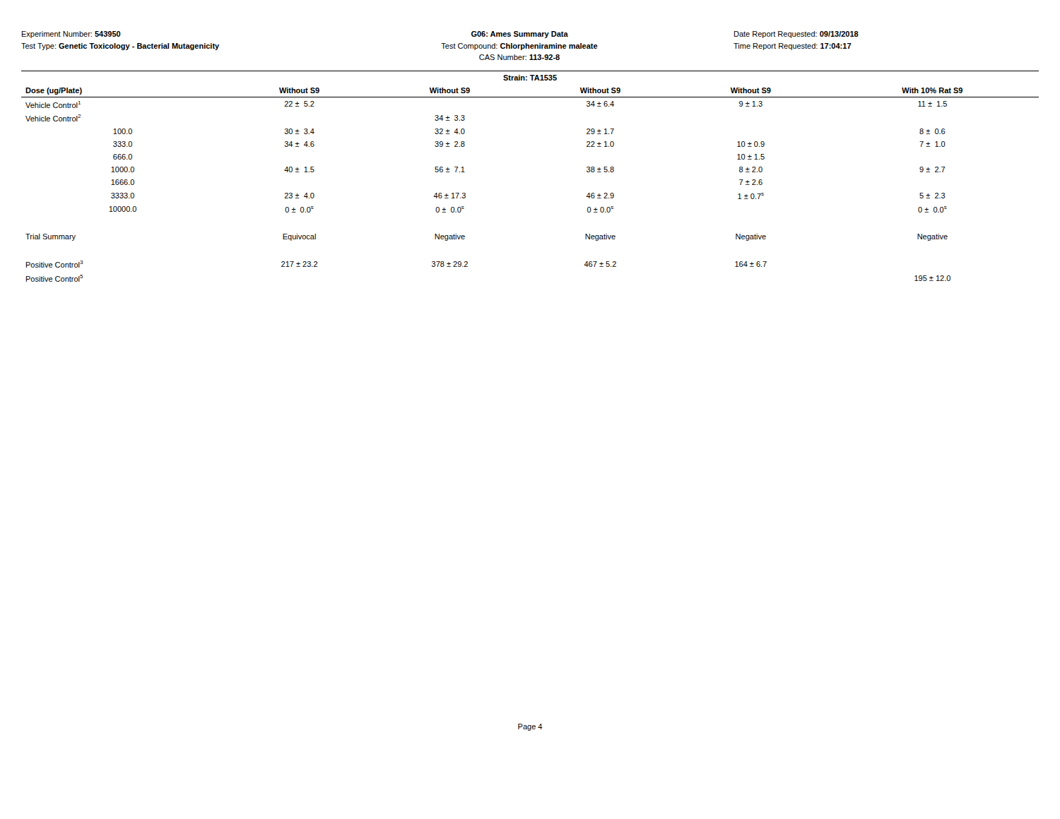Experiment Number: 543950
Test Type: Genetic Toxicology - Bacterial Mutagenicity
G06: Ames Summary Data
Test Compound: Chlorpheniramine maleate
CAS Number: 113-92-8
Date Report Requested: 09/13/2018
Time Report Requested: 17:04:17
| Strain: TA1535 |
| Dose (ug/Plate) | Without S9 | Without S9 | Without S9 | Without S9 | With 10% Rat S9 |
| Vehicle Control 1 | 22 ± 5.2 | | 34 ± 6.4 | 9 ± 1.3 | 11 ± 1.5 |
| Vehicle Control 2 | | 34 ± 3.3 | | | |
| 100.0 | 30 ± 3.4 | 32 ± 4.0 | 29 ± 1.7 | | 8 ± 0.6 |
| 333.0 | 34 ± 4.6 | 39 ± 2.8 | 22 ± 1.0 | 10 ± 0.9 | 7 ± 1.0 |
| 666.0 | | | | 10 ± 1.5 | |
| 1000.0 | 40 ± 1.5 | 56 ± 7.1 | 38 ± 5.8 | 8 ± 2.0 | 9 ± 2.7 |
| 1666.0 | | | | 7 ± 2.6 | |
| 3333.0 | 23 ± 4.0 | 46 ± 17.3 | 46 ± 2.9 | 1 ± 0.7 s | 5 ± 2.3 |
| 10000.0 | 0 ± 0.0 s | 0 ± 0.0 s | 0 ± 0.0 s | | 0 ± 0.0 s |
| Trial Summary | Equivocal | Negative | Negative | Negative | Negative |
| Positive Control 3 | 217 ± 23.2 | 378 ± 29.2 | 467 ± 5.2 | 164 ± 6.7 | |
| Positive Control 5 | | | | | 195 ± 12.0 |
Page 4